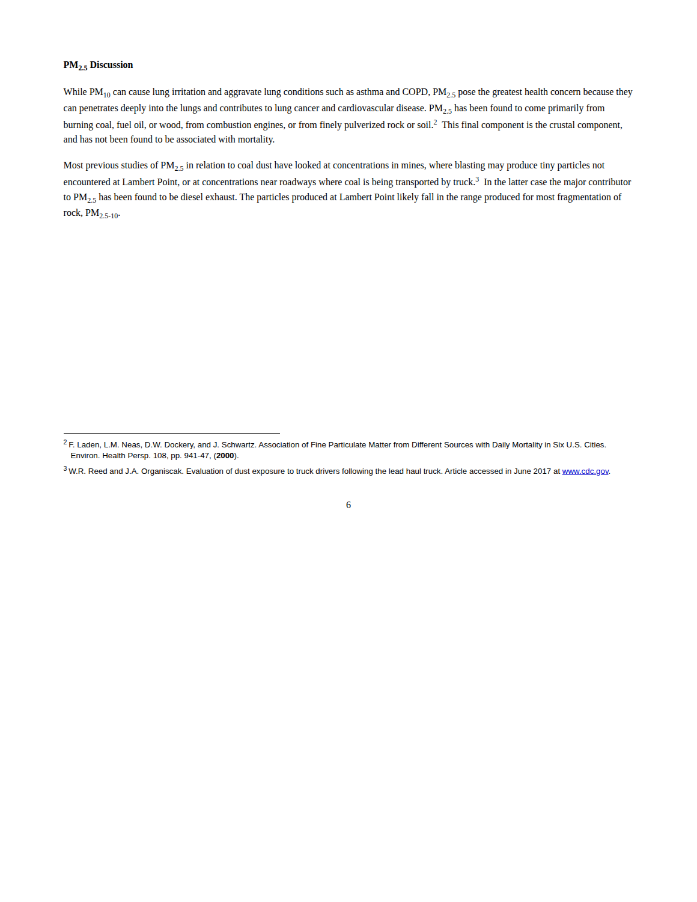PM2.5 Discussion
While PM10 can cause lung irritation and aggravate lung conditions such as asthma and COPD, PM2.5 pose the greatest health concern because they can penetrates deeply into the lungs and contributes to lung cancer and cardiovascular disease. PM2.5 has been found to come primarily from burning coal, fuel oil, or wood, from combustion engines, or from finely pulverized rock or soil.2 This final component is the crustal component, and has not been found to be associated with mortality.
Most previous studies of PM2.5 in relation to coal dust have looked at concentrations in mines, where blasting may produce tiny particles not encountered at Lambert Point, or at concentrations near roadways where coal is being transported by truck.3 In the latter case the major contributor to PM2.5 has been found to be diesel exhaust. The particles produced at Lambert Point likely fall in the range produced for most fragmentation of rock, PM2.5-10.
2 F. Laden, L.M. Neas, D.W. Dockery, and J. Schwartz. Association of Fine Particulate Matter from Different Sources with Daily Mortality in Six U.S. Cities. Environ. Health Persp. 108, pp. 941-47, (2000).
3 W.R. Reed and J.A. Organiscak. Evaluation of dust exposure to truck drivers following the lead haul truck. Article accessed in June 2017 at www.cdc.gov.
6